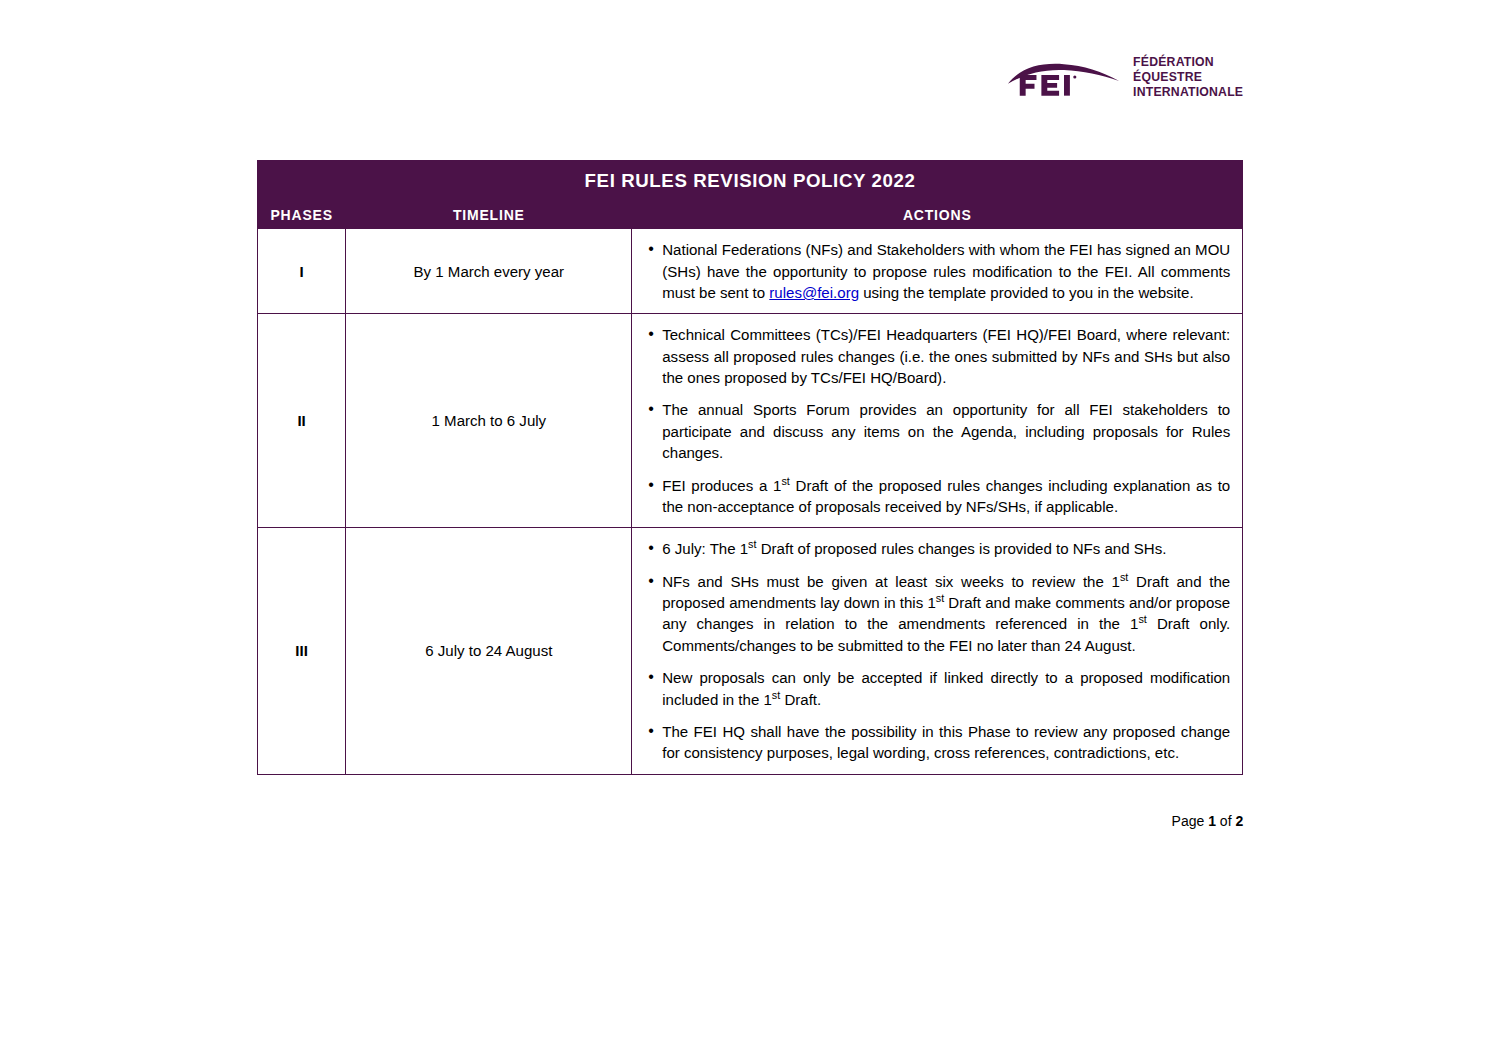Fédération
Équestre
Internationale
FEI RULES REVISION POLICY 2022
| PHASES | TIMELINE | ACTIONS |
| --- | --- | --- |
| I | By 1 March every year | National Federations (NFs) and Stakeholders with whom the FEI has signed an MOU (SHs) have the opportunity to propose rules modification to the FEI. All comments must be sent to rules@fei.org using the template provided to you in the website. |
| II | 1 March to 6 July | Technical Committees (TCs)/FEI Headquarters (FEI HQ)/FEI Board, where relevant: assess all proposed rules changes (i.e. the ones submitted by NFs and SHs but also the ones proposed by TCs/FEI HQ/Board). The annual Sports Forum provides an opportunity for all FEI stakeholders to participate and discuss any items on the Agenda, including proposals for Rules changes. FEI produces a 1 st Draft of the proposed rules changes including explanation as to the non-acceptance of proposals received by NFs/SHs, if applicable. |
| III | 6 July to 24 August | 6 July: The 1 st Draft of proposed rules changes is provided to NFs and SHs. NFs and SHs must be given at least six weeks to review the 1 st Draft and the proposed amendments lay down in this 1 st Draft and make comments and/or propose any changes in relation to the amendments referenced in the 1 st Draft only. Comments/changes to be submitted to the FEI no later than 24 August. New proposals can only be accepted if linked directly to a proposed modification included in the 1 st Draft. The FEI HQ shall have the possibility in this Phase to review any proposed change for consistency purposes, legal wording, cross references, contradictions, etc. |
Page 1 of 2